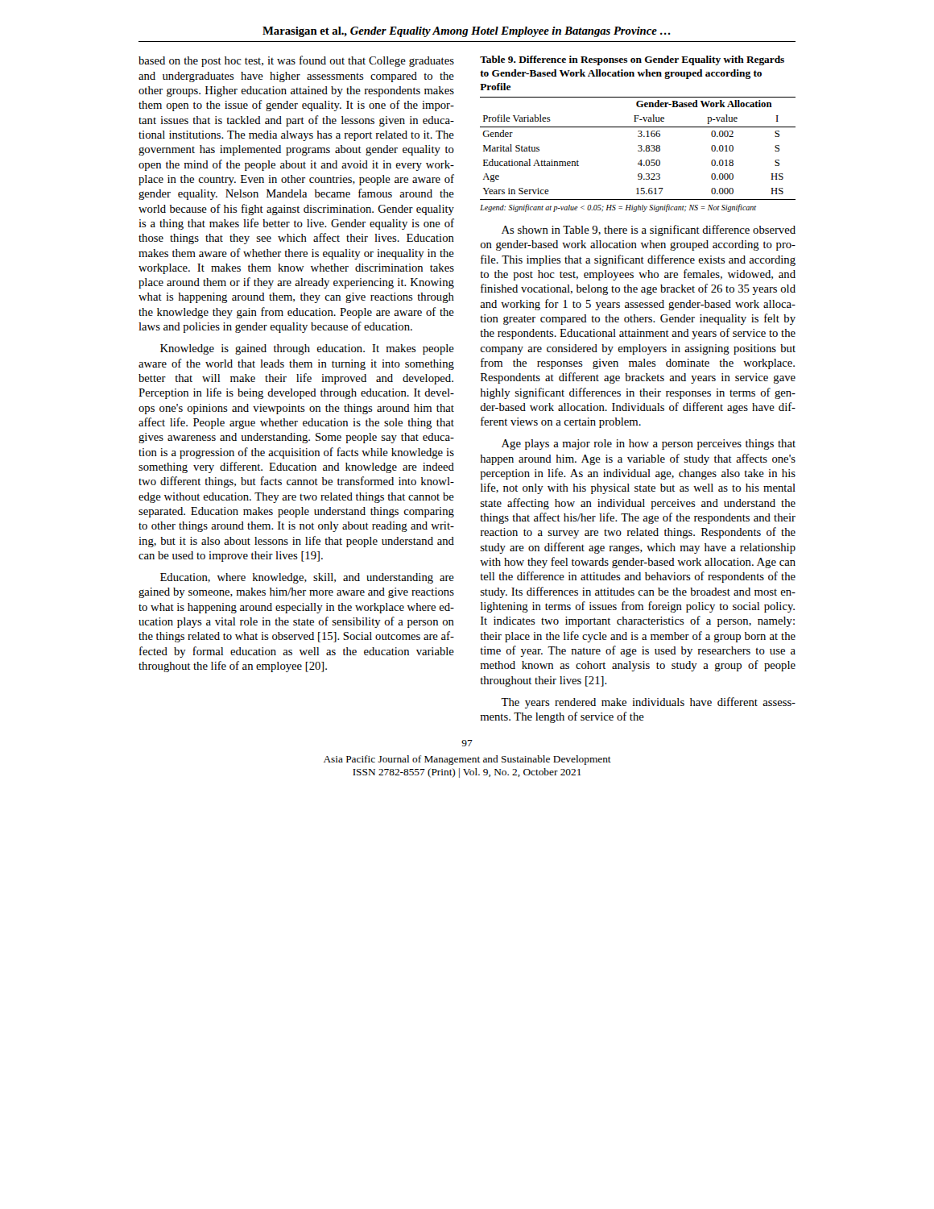Marasigan et al., Gender Equality Among Hotel Employee in Batangas Province …
based on the post hoc test, it was found out that College graduates and undergraduates have higher assessments compared to the other groups. Higher education attained by the respondents makes them open to the issue of gender equality. It is one of the important issues that is tackled and part of the lessons given in educational institutions. The media always has a report related to it. The government has implemented programs about gender equality to open the mind of the people about it and avoid it in every workplace in the country. Even in other countries, people are aware of gender equality. Nelson Mandela became famous around the world because of his fight against discrimination. Gender equality is a thing that makes life better to live. Gender equality is one of those things that they see which affect their lives. Education makes them aware of whether there is equality or inequality in the workplace. It makes them know whether discrimination takes place around them or if they are already experiencing it. Knowing what is happening around them, they can give reactions through the knowledge they gain from education. People are aware of the laws and policies in gender equality because of education.
Knowledge is gained through education. It makes people aware of the world that leads them in turning it into something better that will make their life improved and developed. Perception in life is being developed through education. It develops one's opinions and viewpoints on the things around him that affect life. People argue whether education is the sole thing that gives awareness and understanding. Some people say that education is a progression of the acquisition of facts while knowledge is something very different. Education and knowledge are indeed two different things, but facts cannot be transformed into knowledge without education. They are two related things that cannot be separated. Education makes people understand things comparing to other things around them. It is not only about reading and writing, but it is also about lessons in life that people understand and can be used to improve their lives [19].
Education, where knowledge, skill, and understanding are gained by someone, makes him/her more aware and give reactions to what is happening around especially in the workplace where education plays a vital role in the state of sensibility of a person on the things related to what is observed [15]. Social outcomes are affected by formal education as well as the education variable throughout the life of an employee [20].
Table 9. Difference in Responses on Gender Equality with Regards to Gender-Based Work Allocation when grouped according to Profile
| | Gender-Based Work Allocation |
| --- | --- |
| Profile Variables | F-value | p-value | I |
| Gender | 3.166 | 0.002 | S |
| Marital Status | 3.838 | 0.010 | S |
| Educational Attainment | 4.050 | 0.018 | S |
| Age | 9.323 | 0.000 | HS |
| Years in Service | 15.617 | 0.000 | HS |
Legend: Significant at p-value < 0.05; HS = Highly Significant; NS = Not Significant
As shown in Table 9, there is a significant difference observed on gender-based work allocation when grouped according to profile. This implies that a significant difference exists and according to the post hoc test, employees who are females, widowed, and finished vocational, belong to the age bracket of 26 to 35 years old and working for 1 to 5 years assessed gender-based work allocation greater compared to the others. Gender inequality is felt by the respondents. Educational attainment and years of service to the company are considered by employers in assigning positions but from the responses given males dominate the workplace. Respondents at different age brackets and years in service gave highly significant differences in their responses in terms of gender-based work allocation. Individuals of different ages have different views on a certain problem.
Age plays a major role in how a person perceives things that happen around him. Age is a variable of study that affects one's perception in life. As an individual age, changes also take in his life, not only with his physical state but as well as to his mental state affecting how an individual perceives and understand the things that affect his/her life. The age of the respondents and their reaction to a survey are two related things. Respondents of the study are on different age ranges, which may have a relationship with how they feel towards gender-based work allocation. Age can tell the difference in attitudes and behaviors of respondents of the study. Its differences in attitudes can be the broadest and most enlightening in terms of issues from foreign policy to social policy. It indicates two important characteristics of a person, namely: their place in the life cycle and is a member of a group born at the time of year. The nature of age is used by researchers to use a method known as cohort analysis to study a group of people throughout their lives [21].
The years rendered make individuals have different assessments. The length of service of the
97 Asia Pacific Journal of Management and Sustainable Development
ISSN 2782-8557 (Print) | Vol. 9, No. 2, October 2021